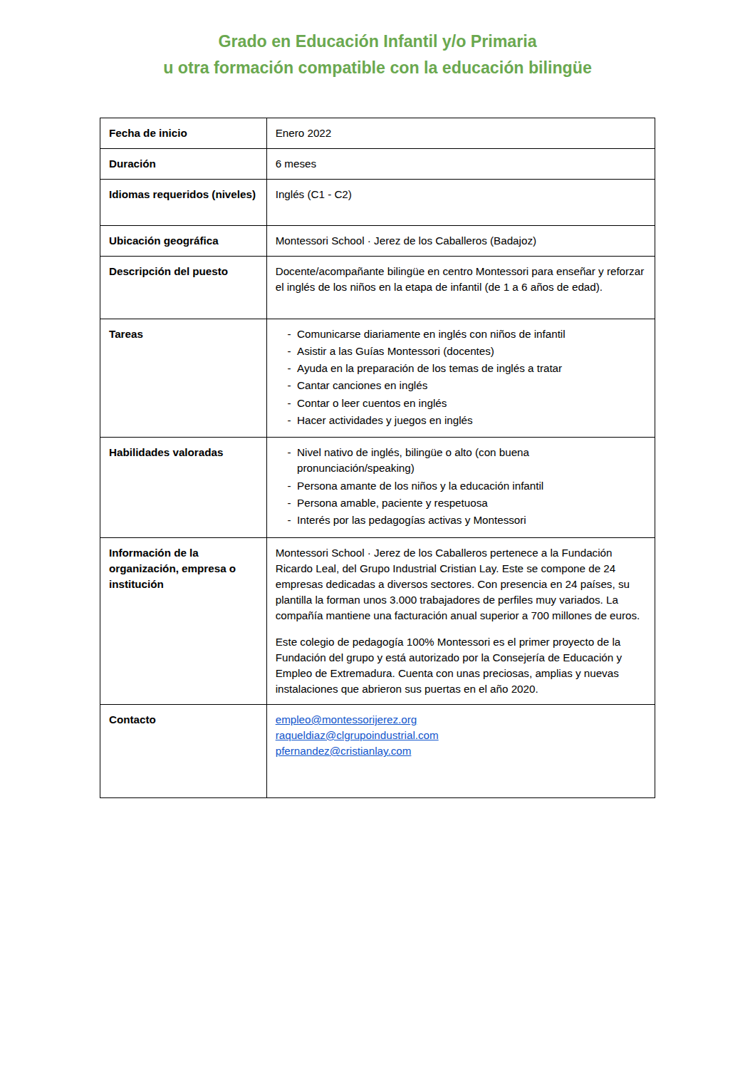Grado en Educación Infantil y/o Primaria
u otra formación compatible con la educación bilingüe
| Fecha de inicio | Enero 2022 |
| Duración | 6 meses |
| Idiomas requeridos (niveles) | Inglés (C1 - C2) |
| Ubicación geográfica | Montessori School · Jerez de los Caballeros (Badajoz) |
| Descripción del puesto | Docente/acompañante bilingüe en centro Montessori para enseñar y reforzar el inglés de los niños en la etapa de infantil (de 1 a 6 años de edad). |
| Tareas | Comunicarse diariamente en inglés con niños de infantil Asistir a las Guías Montessori (docentes) Ayuda en la preparación de los temas de inglés a tratar Cantar canciones en inglés Contar o leer cuentos en inglés Hacer actividades y juegos en inglés |
| Habilidades valoradas | Nivel nativo de inglés, bilingüe o alto (con buena pronunciación/speaking) Persona amante de los niños y la educación infantil Persona amable, paciente y respetuosa Interés por las pedagogías activas y Montessori |
| Información de la organización, empresa o institución | Montessori School · Jerez de los Caballeros pertenece a la Fundación Ricardo Leal, del Grupo Industrial Cristian Lay. Este se compone de 24 empresas dedicadas a diversos sectores. Con presencia en 24 países, su plantilla la forman unos 3.000 trabajadores de perfiles muy variados. La compañía mantiene una facturación anual superior a 700 millones de euros. Este colegio de pedagogía 100% Montessori es el primer proyecto de la Fundación del grupo y está autorizado por la Consejería de Educación y Empleo de Extremadura. Cuenta con unas preciosas, amplias y nuevas instalaciones que abrieron sus puertas en el año 2020. |
| Contacto | empleo@montessorijerez.org raqueldiaz@clgrupoindustrial.com pfernandez@cristianlay.com |